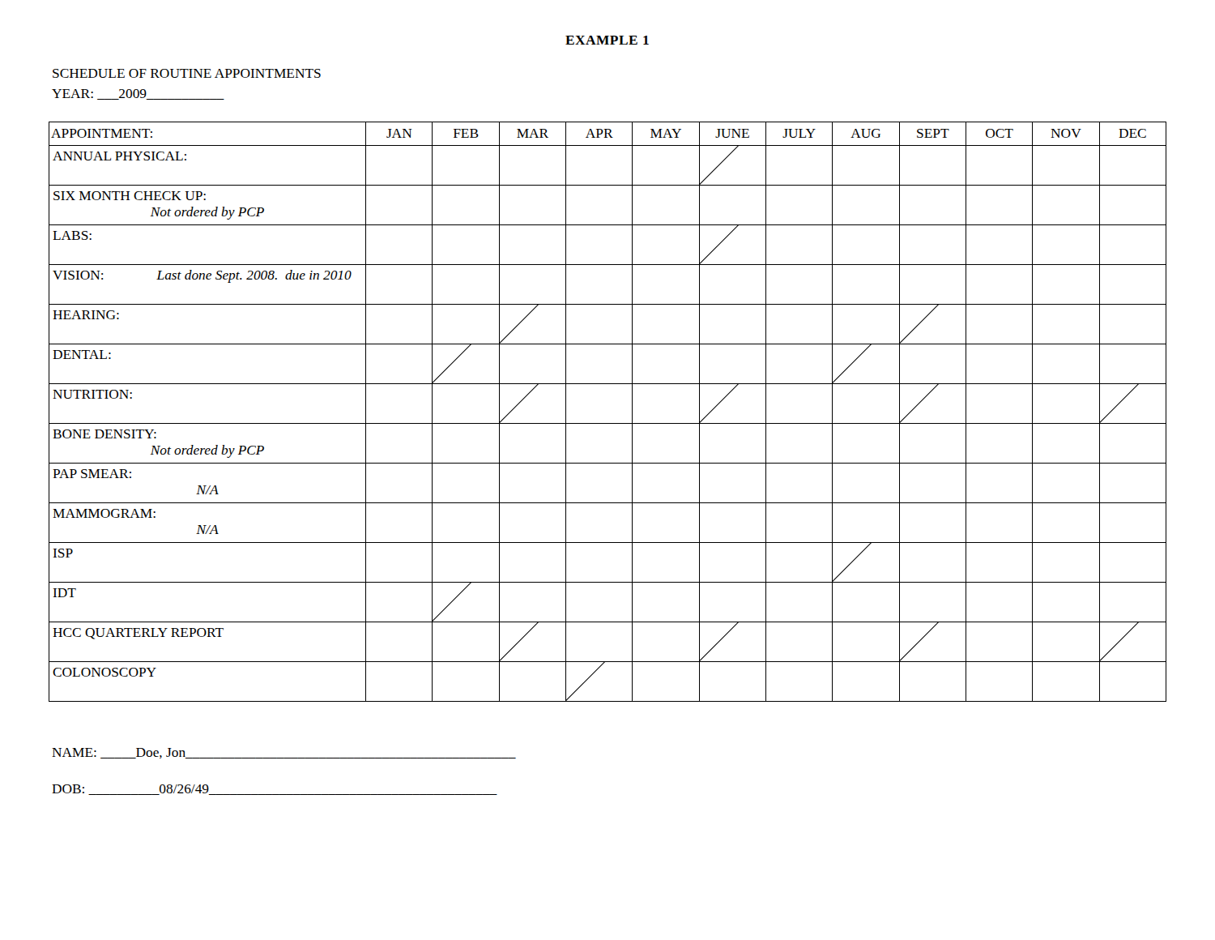EXAMPLE 1
SCHEDULE OF ROUTINE APPOINTMENTS
YEAR: ___2009___________
| APPOINTMENT: | JAN | FEB | MAR | APR | MAY | JUNE | JULY | AUG | SEPT | OCT | NOV | DEC |
| --- | --- | --- | --- | --- | --- | --- | --- | --- | --- | --- | --- | --- |
| ANNUAL PHYSICAL: | | | | | | | | | | | | |
| SIX MONTH CHECK UP: Not ordered by PCP | | | | | | | | | | | | |
| LABS: | | | | | | | | | | | | |
| VISION: Last done Sept. 2008. due in 2010 | | | | | | | | | | | | |
| HEARING: | | | | | | | | | | | | |
| DENTAL: | | | | | | | | | | | | |
| NUTRITION: | | | | | | | | | | | | |
| BONE DENSITY: Not ordered by PCP | | | | | | | | | | | | |
| PAP SMEAR: N/A | | | | | | | | | | | | |
| MAMMOGRAM: N/A | | | | | | | | | | | | |
| ISP | | | | | | | | | | | | |
| IDT | | | | | | | | | | | | |
| HCC QUARTERLY REPORT | | | | | | | | | | | | |
| COLONOSCOPY | | | | | | | | | | | | |
NAME: _____Doe, Jon_______________________________________________
DOB: __________08/26/49_________________________________________